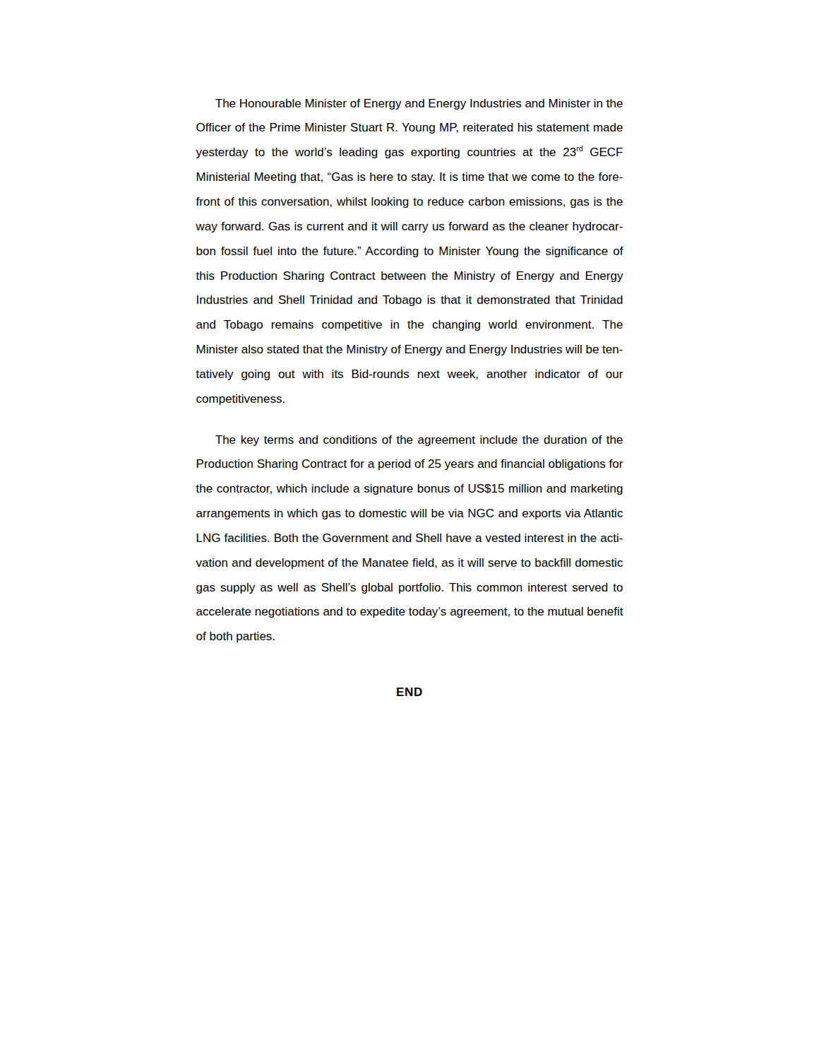The Honourable Minister of Energy and Energy Industries and Minister in the Officer of the Prime Minister Stuart R. Young MP, reiterated his statement made yesterday to the world’s leading gas exporting countries at the 23rd GECF Ministerial Meeting that, “Gas is here to stay. It is time that we come to the forefront of this conversation, whilst looking to reduce carbon emissions, gas is the way forward. Gas is current and it will carry us forward as the cleaner hydrocarbon fossil fuel into the future.” According to Minister Young the significance of this Production Sharing Contract between the Ministry of Energy and Energy Industries and Shell Trinidad and Tobago is that it demonstrated that Trinidad and Tobago remains competitive in the changing world environment. The Minister also stated that the Ministry of Energy and Energy Industries will be tentatively going out with its Bid-rounds next week, another indicator of our competitiveness.
The key terms and conditions of the agreement include the duration of the Production Sharing Contract for a period of 25 years and financial obligations for the contractor, which include a signature bonus of US$15 million and marketing arrangements in which gas to domestic will be via NGC and exports via Atlantic LNG facilities. Both the Government and Shell have a vested interest in the activation and development of the Manatee field, as it will serve to backfill domestic gas supply as well as Shell’s global portfolio. This common interest served to accelerate negotiations and to expedite today’s agreement, to the mutual benefit of both parties.
END